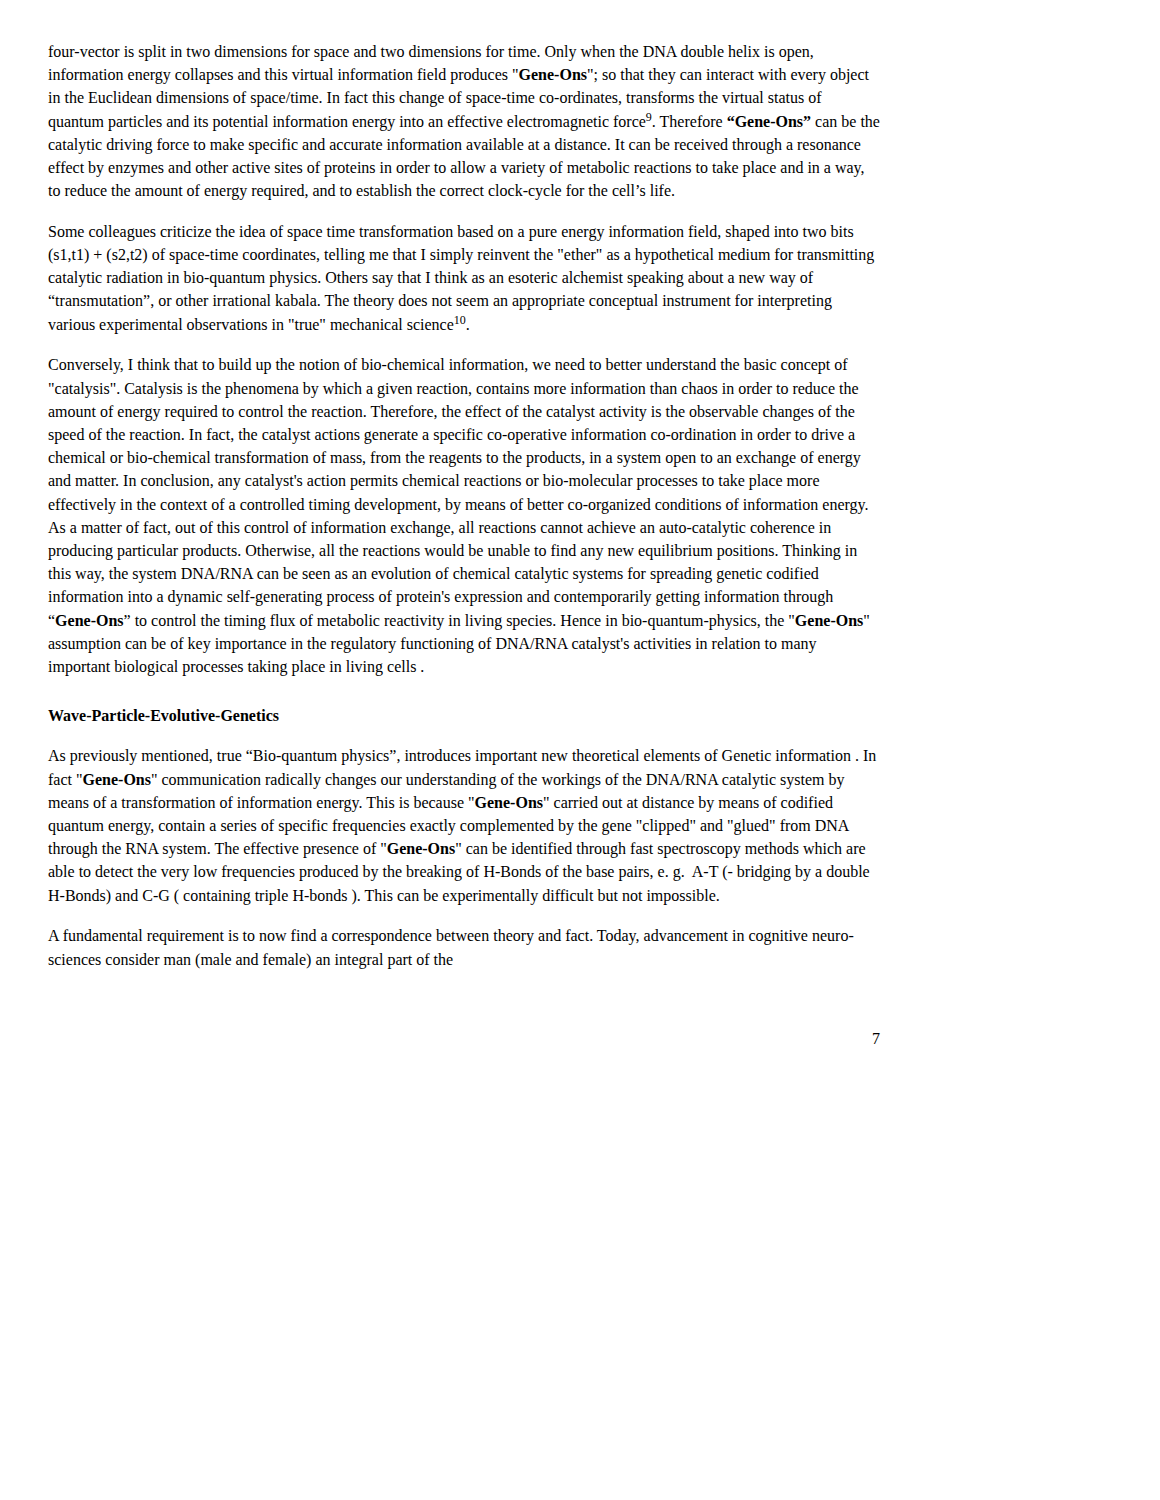four-vector is split in two dimensions for space and two dimensions for time. Only when the DNA double helix is open, information energy collapses and this virtual information field produces "Gene-Ons"; so that they can interact with every object in the Euclidean dimensions of space/time. In fact this change of space-time co-ordinates, transforms the virtual status of quantum particles and its potential information energy into an effective electromagnetic force9. Therefore “Gene-Ons” can be the catalytic driving force to make specific and accurate information available at a distance. It can be received through a resonance effect by enzymes and other active sites of proteins in order to allow a variety of metabolic reactions to take place and in a way, to reduce the amount of energy required, and to establish the correct clock-cycle for the cell’s life.
Some colleagues criticize the idea of space time transformation based on a pure energy information field, shaped into two bits (s1,t1) + (s2,t2) of space-time coordinates, telling me that I simply reinvent the "ether" as a hypothetical medium for transmitting catalytic radiation in bio-quantum physics. Others say that I think as an esoteric alchemist speaking about a new way of “transmutation”, or other irrational kabala. The theory does not seem an appropriate conceptual instrument for interpreting various experimental observations in "true" mechanical science10.
Conversely, I think that to build up the notion of bio-chemical information, we need to better understand the basic concept of "catalysis". Catalysis is the phenomena by which a given reaction, contains more information than chaos in order to reduce the amount of energy required to control the reaction. Therefore, the effect of the catalyst activity is the observable changes of the speed of the reaction. In fact, the catalyst actions generate a specific co-operative information co-ordination in order to drive a chemical or bio-chemical transformation of mass, from the reagents to the products, in a system open to an exchange of energy and matter. In conclusion, any catalyst's action permits chemical reactions or bio-molecular processes to take place more effectively in the context of a controlled timing development, by means of better co-organized conditions of information energy. As a matter of fact, out of this control of information exchange, all reactions cannot achieve an auto-catalytic coherence in producing particular products. Otherwise, all the reactions would be unable to find any new equilibrium positions. Thinking in this way, the system DNA/RNA can be seen as an evolution of chemical catalytic systems for spreading genetic codified information into a dynamic self-generating process of protein's expression and contemporarily getting information through “Gene-Ons” to control the timing flux of metabolic reactivity in living species. Hence in bio-quantum-physics, the "Gene-Ons" assumption can be of key importance in the regulatory functioning of DNA/RNA catalyst's activities in relation to many important biological processes taking place in living cells .
Wave-Particle-Evolutive-Genetics
As previously mentioned, true “Bio-quantum physics”, introduces important new theoretical elements of Genetic information . In fact "Gene-Ons" communication radically changes our understanding of the workings of the DNA/RNA catalytic system by means of a transformation of information energy. This is because "Gene-Ons" carried out at distance by means of codified quantum energy, contain a series of specific frequencies exactly complemented by the gene "clipped" and "glued" from DNA through the RNA system. The effective presence of "Gene-Ons" can be identified through fast spectroscopy methods which are able to detect the very low frequencies produced by the breaking of H-Bonds of the base pairs, e. g. A-T (- bridging by a double H-Bonds) and C-G ( containing triple H-bonds ). This can be experimentally difficult but not impossible.
A fundamental requirement is to now find a correspondence between theory and fact. Today, advancement in cognitive neuro-sciences consider man (male and female) an integral part of the
7